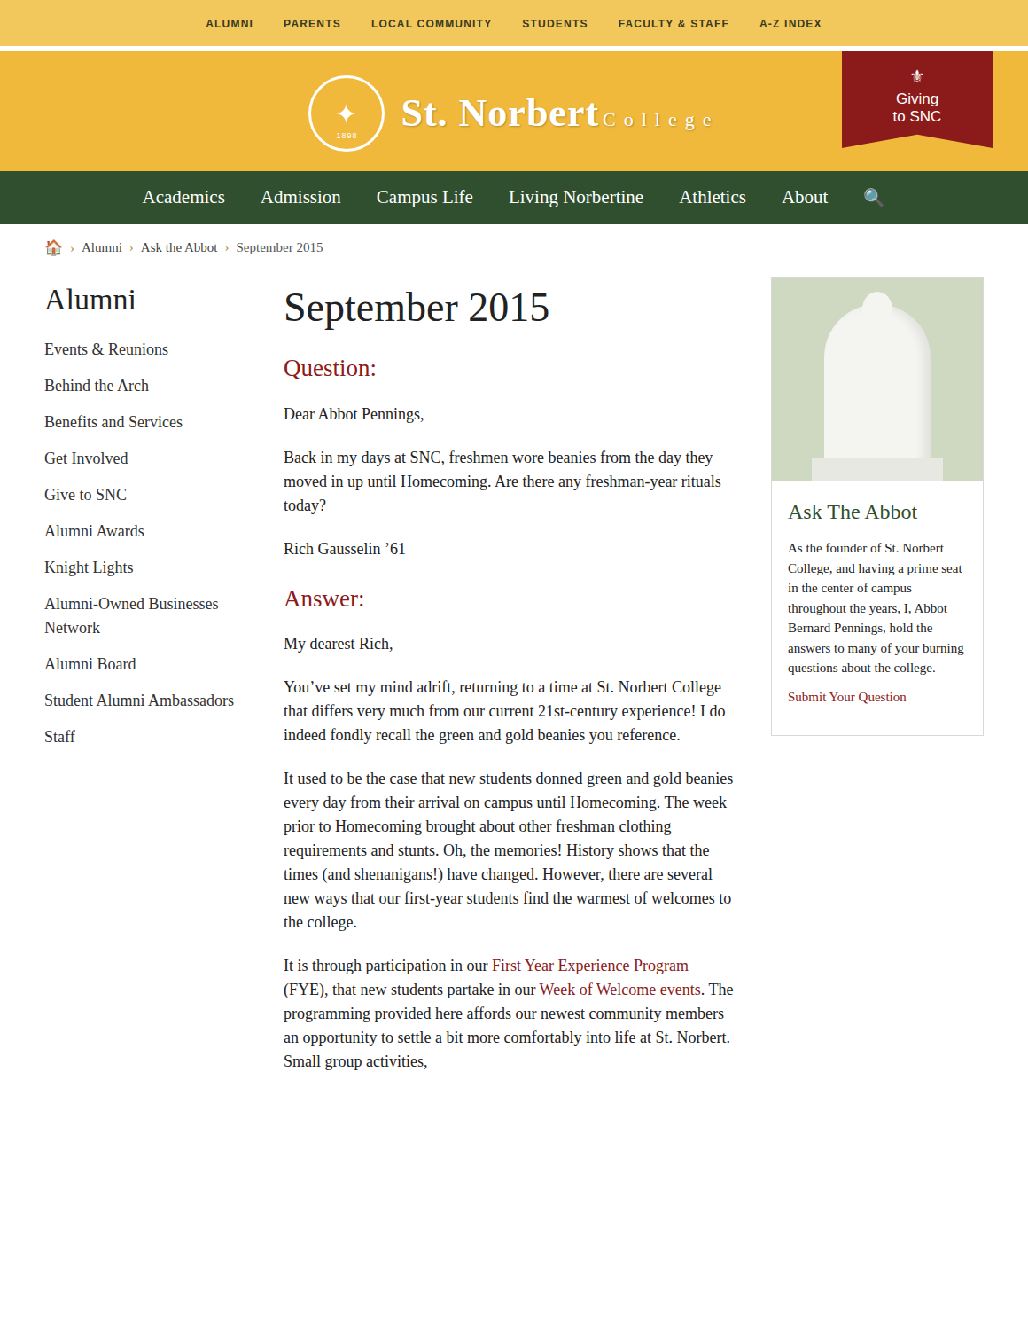Alumni
Parents
Local Community
Students
Faculty & Staff
A-Z Index
1898 St. Norbert College
⚜ Giving
to SNC
Academics
Admission
Campus Life
Living Norbertine
Athletics
About
🔍
🏠
Alumni
Ask the Abbot
September 2015
Alumni
Events & Reunions
Behind the Arch
Benefits and Services
Get Involved
Give to SNC
Alumni Awards
Knight Lights
Alumni-Owned Businesses Network
Alumni Board
Student Alumni Ambassadors
Staff
September 2015
Question:
Dear Abbot Pennings,
Back in my days at SNC, freshmen wore beanies from the day they moved in up until Homecoming. Are there any freshman-year rituals today?
Rich Gausselin ’61
Answer:
My dearest Rich,
You’ve set my mind adrift, returning to a time at St. Norbert College that differs very much from our current 21st-century experience! I do indeed fondly recall the green and gold beanies you reference.
It used to be the case that new students donned green and gold beanies every day from their arrival on campus until Homecoming. The week prior to Homecoming brought about other freshman clothing requirements and stunts. Oh, the memories! History shows that the times (and shenanigans!) have changed. However, there are several new ways that our first-year students find the warmest of welcomes to the college.
It is through participation in our First Year Experience Program (FYE), that new students partake in our Week of Welcome events. The programming provided here affords our newest community members an opportunity to settle a bit more comfortably into life at St. Norbert. Small group activities,
Ask The Abbot
As the founder of St. Norbert College, and having a prime seat in the center of campus throughout the years, I, Abbot Bernard Pennings, hold the answers to many of your burning questions about the college.
Submit Your Question